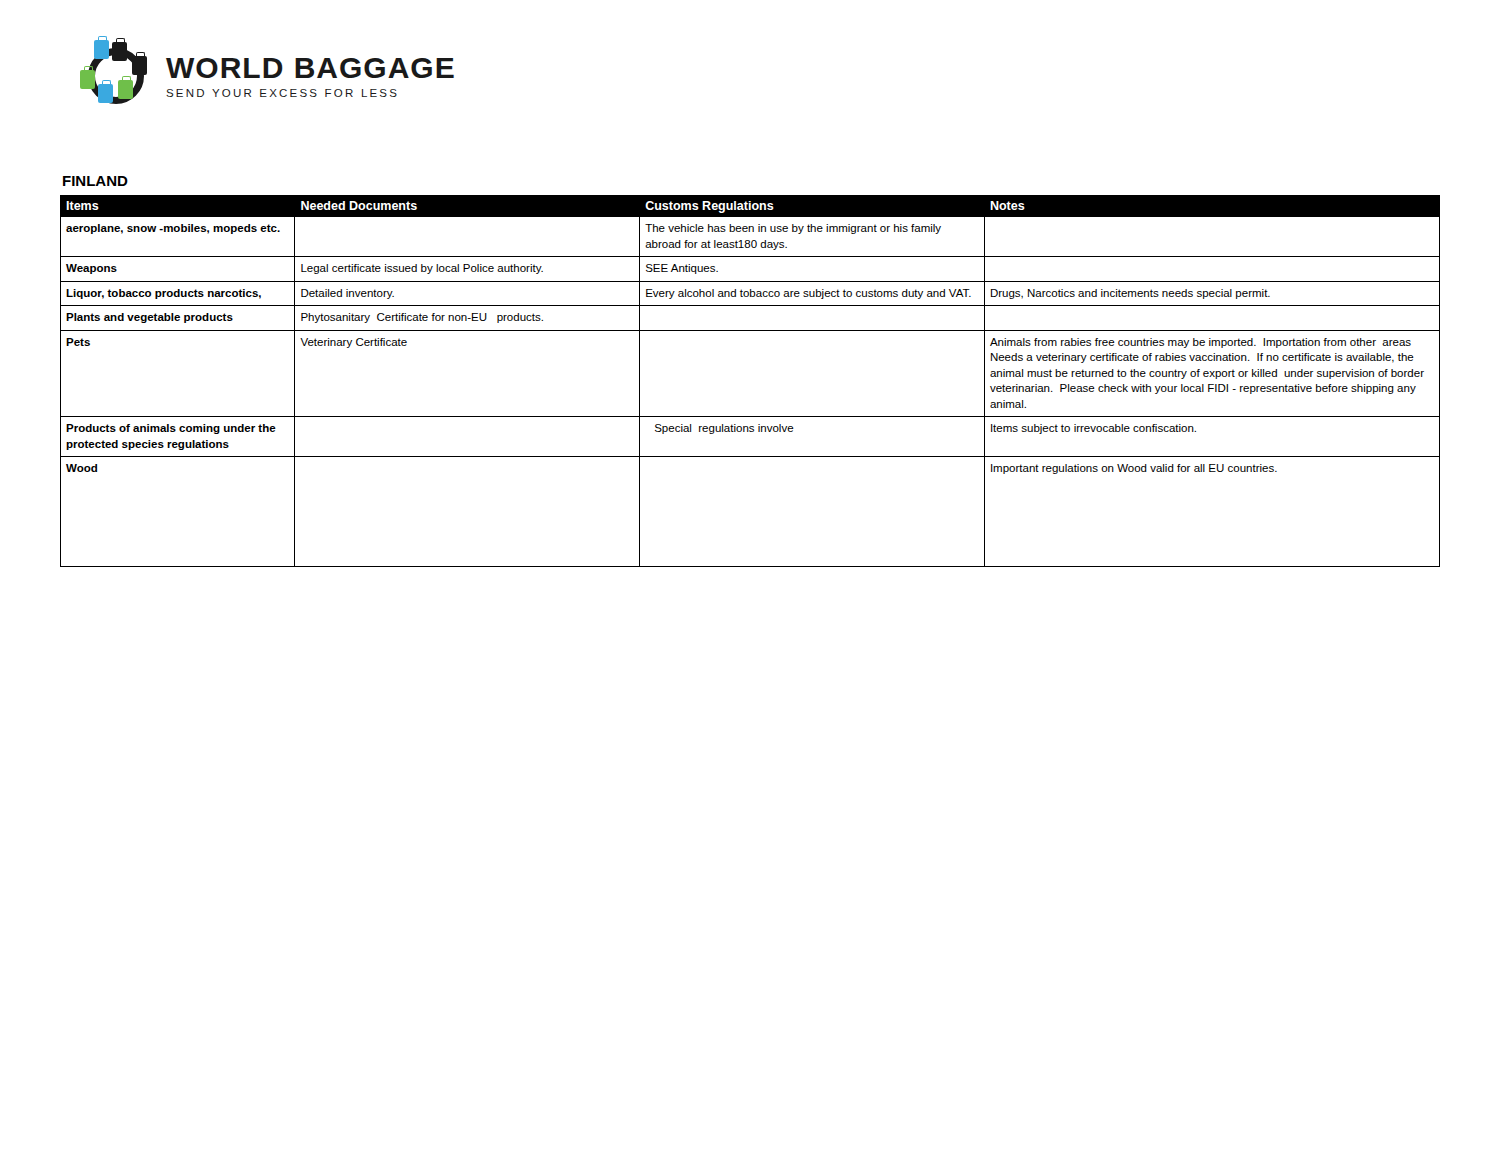WORLD BAGGAGE
SEND YOUR EXCESS FOR LESS
FINLAND
| Items | Needed Documents | Customs Regulations | Notes |
| --- | --- | --- | --- |
| aeroplane, snow -mobiles, mopeds etc. | | The vehicle has been in use by the immigrant or his family abroad for at least180 days. | |
| Weapons | Legal certificate issued by local Police authority. | SEE Antiques. | |
| Liquor, tobacco products narcotics, | Detailed inventory. | Every alcohol and tobacco are subject to customs duty and VAT. | Drugs, Narcotics and incitements needs special permit. |
| Plants and vegetable products | Phytosanitary Certificate for non-EU products. | | |
| Pets | Veterinary Certificate | | Animals from rabies free countries may be imported. Importation from other areas Needs a veterinary certificate of rabies vaccination. If no certificate is available, the animal must be returned to the country of export or killed under supervision of border veterinarian. Please check with your local FIDI - representative before shipping any animal. |
| Products of animals coming under the protected species regulations | | Special regulations involve | Items subject to irrevocable confiscation. |
| Wood | | | Important regulations on Wood valid for all EU countries. |